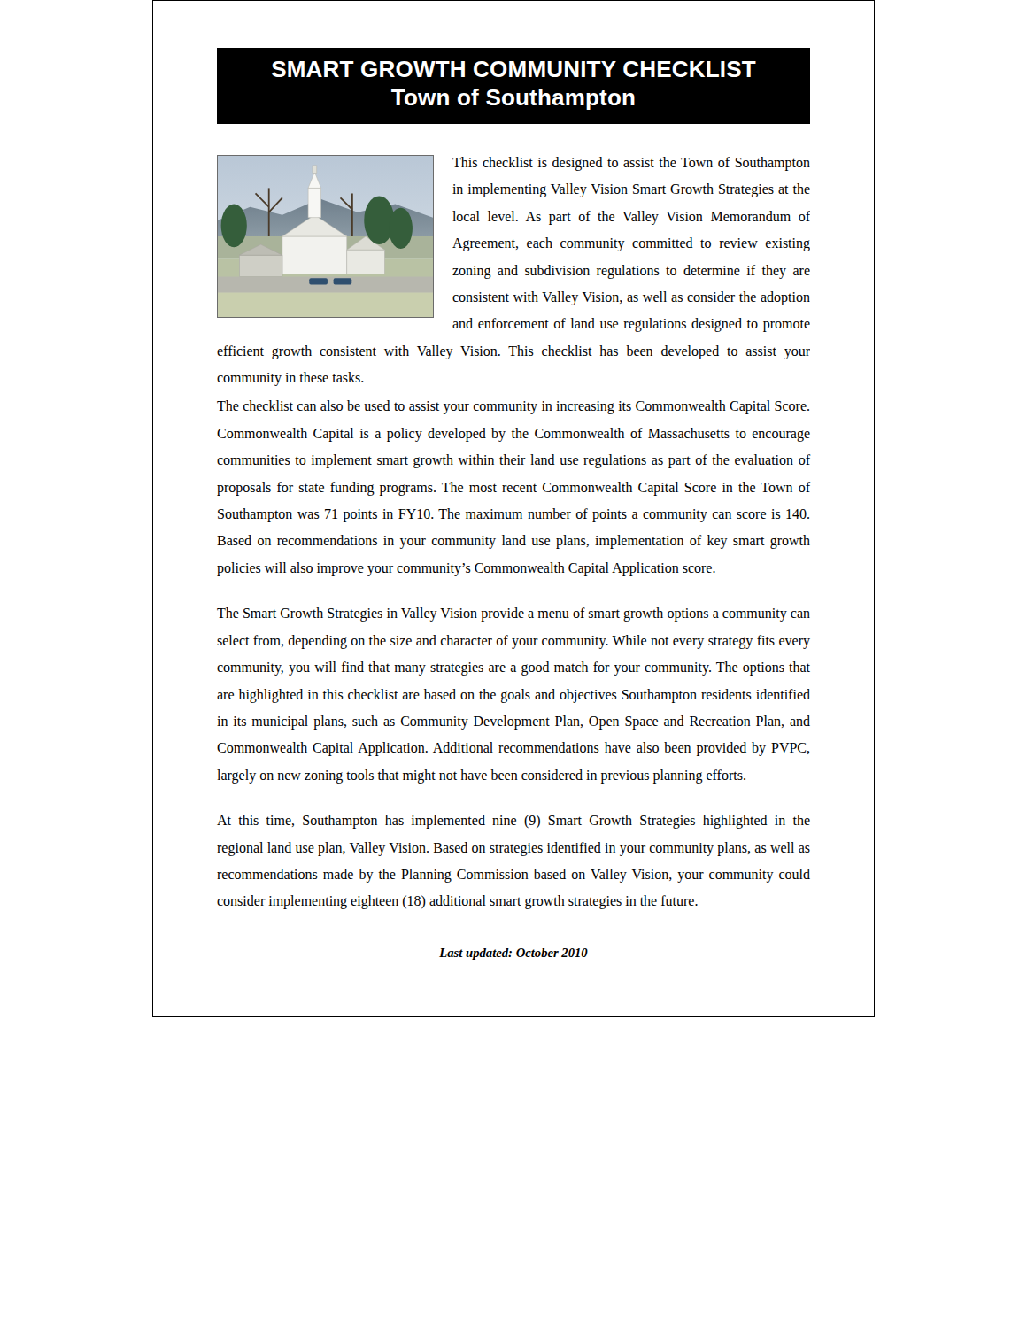SMART GROWTH COMMUNITY CHECKLIST
Town of Southampton
This checklist is designed to assist the Town of Southampton in implementing Valley Vision Smart Growth Strategies at the local level. As part of the Valley Vision Memorandum of Agreement, each community committed to review existing zoning and subdivision regulations to determine if they are consistent with Valley Vision, as well as consider the adoption and enforcement of land use regulations designed to promote efficient growth consistent with Valley Vision. This checklist has been developed to assist your community in these tasks.
The checklist can also be used to assist your community in increasing its Commonwealth Capital Score. Commonwealth Capital is a policy developed by the Commonwealth of Massachusetts to encourage communities to implement smart growth within their land use regulations as part of the evaluation of proposals for state funding programs. The most recent Commonwealth Capital Score in the Town of Southampton was 71 points in FY10. The maximum number of points a community can score is 140. Based on recommendations in your community land use plans, implementation of key smart growth policies will also improve your community’s Commonwealth Capital Application score.
The Smart Growth Strategies in Valley Vision provide a menu of smart growth options a community can select from, depending on the size and character of your community. While not every strategy fits every community, you will find that many strategies are a good match for your community. The options that are highlighted in this checklist are based on the goals and objectives Southampton residents identified in its municipal plans, such as Community Development Plan, Open Space and Recreation Plan, and Commonwealth Capital Application. Additional recommendations have also been provided by PVPC, largely on new zoning tools that might not have been considered in previous planning efforts.
At this time, Southampton has implemented nine (9) Smart Growth Strategies highlighted in the regional land use plan, Valley Vision. Based on strategies identified in your community plans, as well as recommendations made by the Planning Commission based on Valley Vision, your community could consider implementing eighteen (18) additional smart growth strategies in the future.
Last updated: October 2010